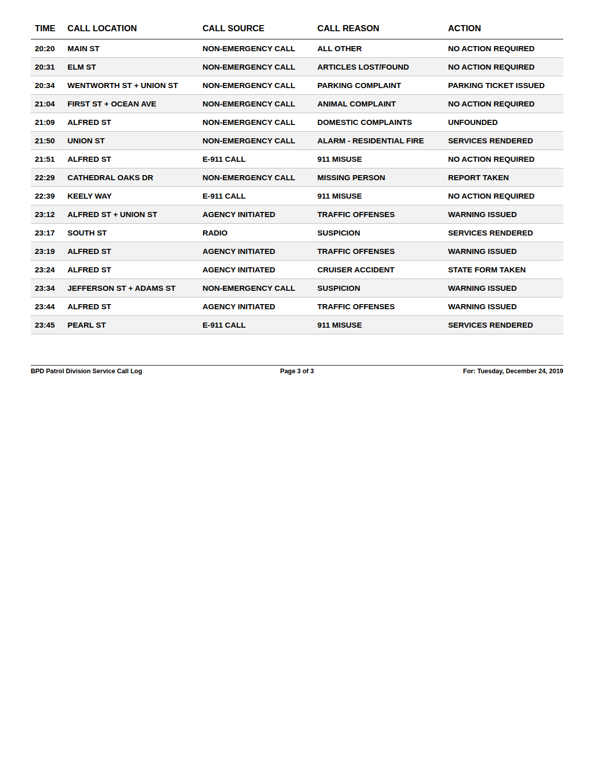| TIME | CALL LOCATION | CALL SOURCE | CALL REASON | ACTION |
| --- | --- | --- | --- | --- |
| 20:20 | MAIN ST | NON-EMERGENCY CALL | ALL OTHER | NO ACTION REQUIRED |
| 20:31 | ELM ST | NON-EMERGENCY CALL | ARTICLES LOST/FOUND | NO ACTION REQUIRED |
| 20:34 | WENTWORTH ST + UNION ST | NON-EMERGENCY CALL | PARKING COMPLAINT | PARKING TICKET ISSUED |
| 21:04 | FIRST ST + OCEAN AVE | NON-EMERGENCY CALL | ANIMAL COMPLAINT | NO ACTION REQUIRED |
| 21:09 | ALFRED ST | NON-EMERGENCY CALL | DOMESTIC COMPLAINTS | UNFOUNDED |
| 21:50 | UNION ST | NON-EMERGENCY CALL | ALARM - RESIDENTIAL FIRE | SERVICES RENDERED |
| 21:51 | ALFRED ST | E-911 CALL | 911 MISUSE | NO ACTION REQUIRED |
| 22:29 | CATHEDRAL OAKS DR | NON-EMERGENCY CALL | MISSING PERSON | REPORT TAKEN |
| 22:39 | KEELY WAY | E-911 CALL | 911 MISUSE | NO ACTION REQUIRED |
| 23:12 | ALFRED ST + UNION ST | AGENCY INITIATED | TRAFFIC OFFENSES | WARNING ISSUED |
| 23:17 | SOUTH ST | RADIO | SUSPICION | SERVICES RENDERED |
| 23:19 | ALFRED ST | AGENCY INITIATED | TRAFFIC OFFENSES | WARNING ISSUED |
| 23:24 | ALFRED ST | AGENCY INITIATED | CRUISER ACCIDENT | STATE FORM TAKEN |
| 23:34 | JEFFERSON ST + ADAMS ST | NON-EMERGENCY CALL | SUSPICION | WARNING ISSUED |
| 23:44 | ALFRED ST | AGENCY INITIATED | TRAFFIC OFFENSES | WARNING ISSUED |
| 23:45 | PEARL ST | E-911 CALL | 911 MISUSE | SERVICES RENDERED |
BPD Patrol Division Service Call Log Page 3 of 3 For: Tuesday, December 24, 2019